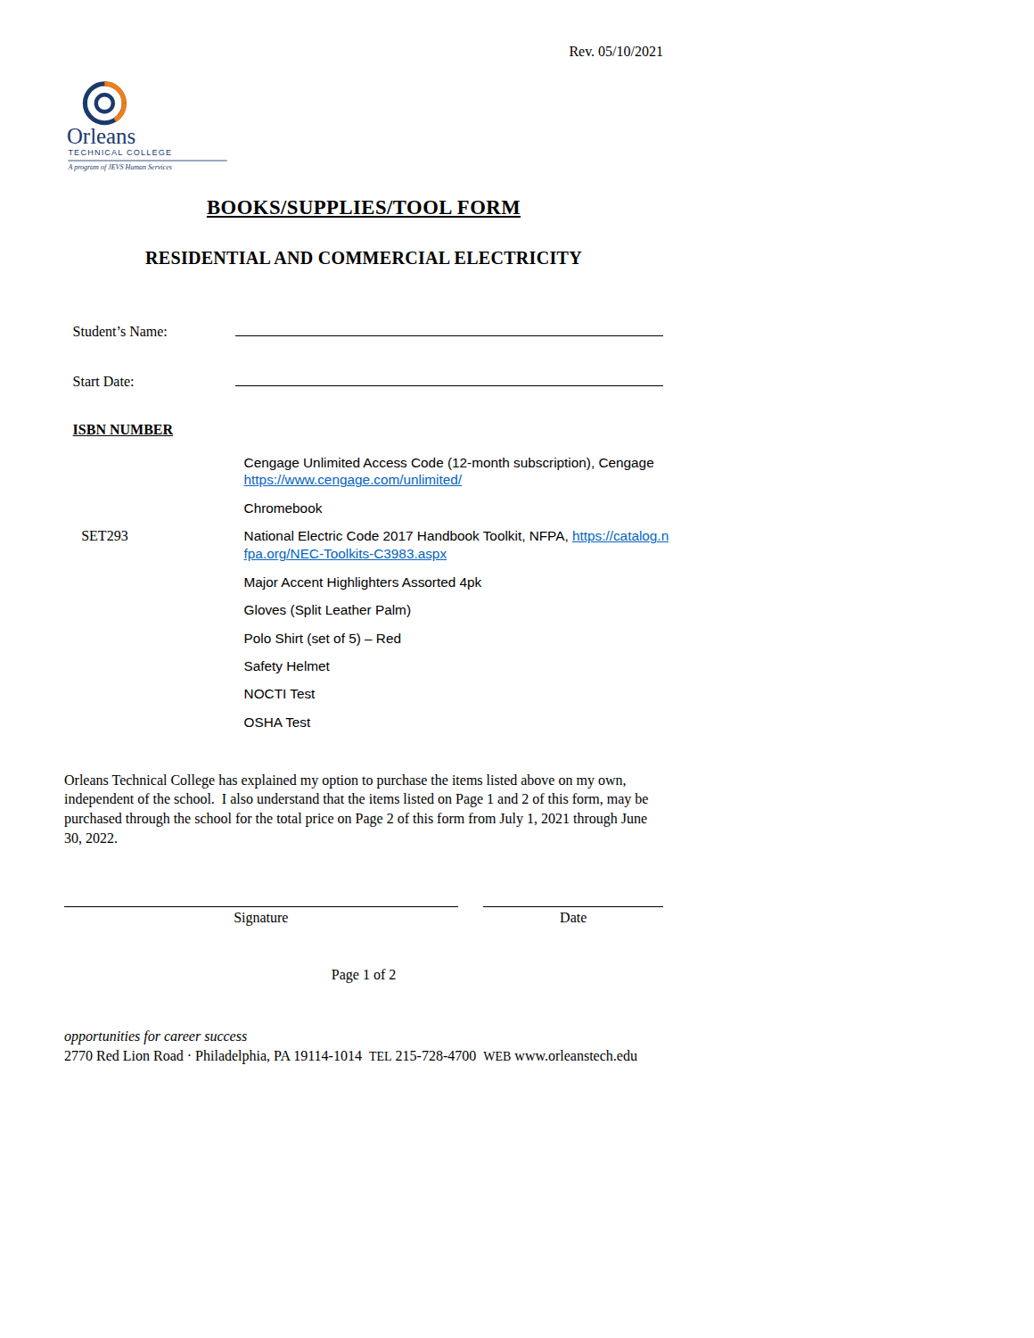Rev. 05/10/2021
Orleans TECHNICAL COLLEGE A program of JEVS Human Services
BOOKS/SUPPLIES/TOOL FORM
RESIDENTIAL AND COMMERCIAL ELECTRICITY
Student’s Name:
Start Date:
ISBN NUMBER
| | Cengage Unlimited Access Code (12-month subscription), Cengage https://www.cengage.com/unlimited/ |
| | Chromebook |
| SET293 | National Electric Code 2017 Handbook Toolkit, NFPA, https://catalog.nfpa.org/NEC-Toolkits-C3983.aspx |
| | Major Accent Highlighters Assorted 4pk |
| | Gloves (Split Leather Palm) |
| | Polo Shirt (set of 5) – Red |
| | Safety Helmet |
| | NOCTI Test |
| | OSHA Test |
Orleans Technical College has explained my option to purchase the items listed above on my own, independent of the school. I also understand that the items listed on Page 1 and 2 of this form, may be purchased through the school for the total price on Page 2 of this form from July 1, 2021 through June 30, 2022.
Signature
Date
Page 1 of 2
opportunities for career success
2770 Red Lion Road · Philadelphia, PA 19114-1014 TEL 215-728-4700 WEB www.orleanstech.edu